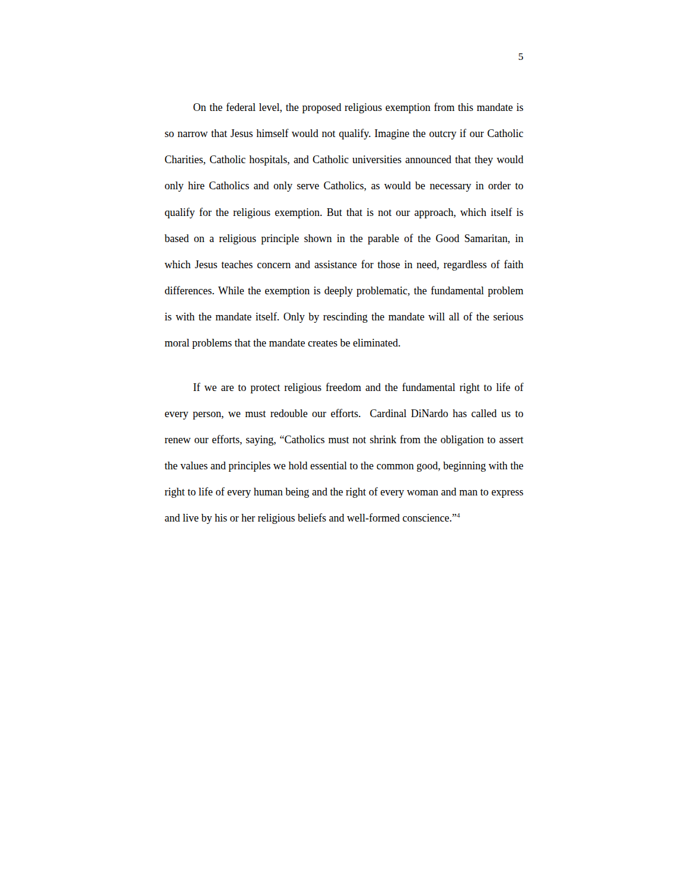5
On the federal level, the proposed religious exemption from this mandate is so narrow that Jesus himself would not qualify. Imagine the outcry if our Catholic Charities, Catholic hospitals, and Catholic universities announced that they would only hire Catholics and only serve Catholics, as would be necessary in order to qualify for the religious exemption. But that is not our approach, which itself is based on a religious principle shown in the parable of the Good Samaritan, in which Jesus teaches concern and assistance for those in need, regardless of faith differences. While the exemption is deeply problematic, the fundamental problem is with the mandate itself. Only by rescinding the mandate will all of the serious moral problems that the mandate creates be eliminated.
If we are to protect religious freedom and the fundamental right to life of every person, we must redouble our efforts. Cardinal DiNardo has called us to renew our efforts, saying, “Catholics must not shrink from the obligation to assert the values and principles we hold essential to the common good, beginning with the right to life of every human being and the right of every woman and man to express and live by his or her religious beliefs and well-formed conscience.”4